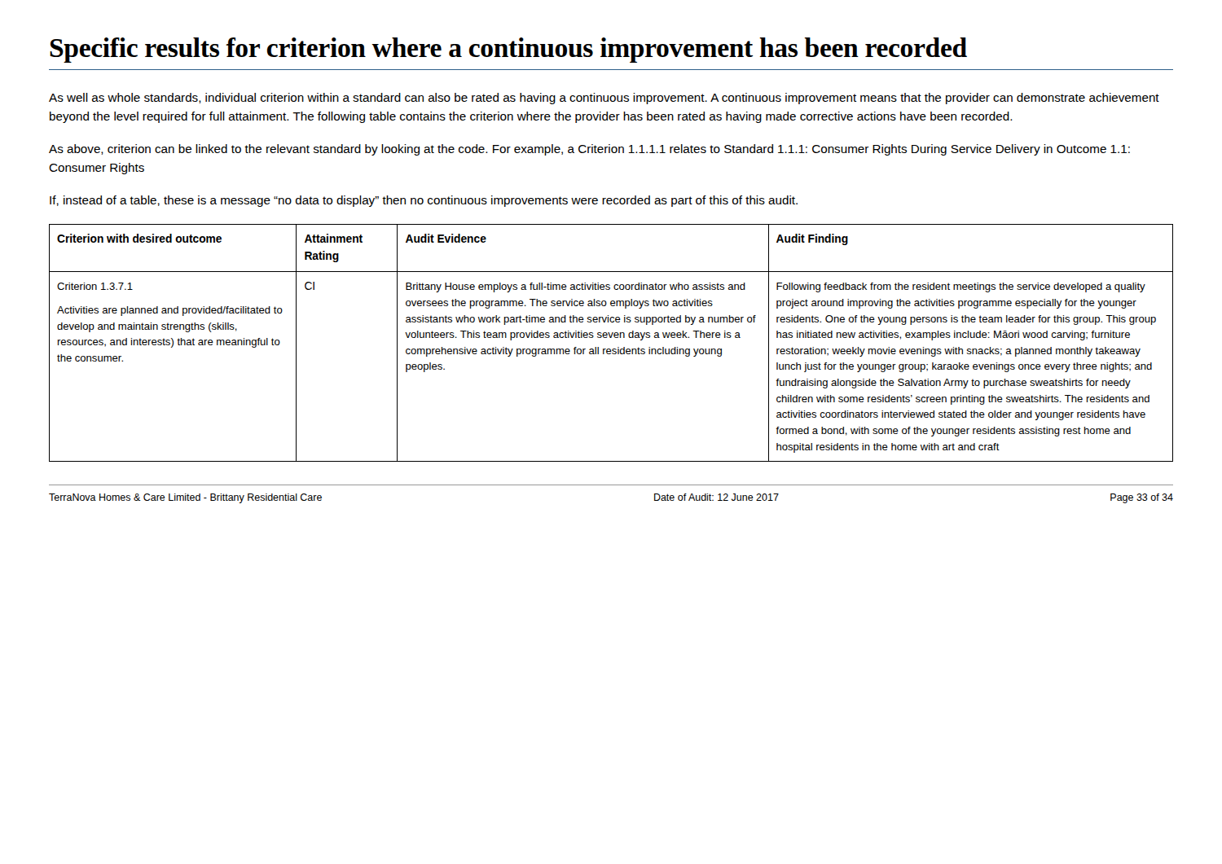Specific results for criterion where a continuous improvement has been recorded
As well as whole standards, individual criterion within a standard can also be rated as having a continuous improvement. A continuous improvement means that the provider can demonstrate achievement beyond the level required for full attainment. The following table contains the criterion where the provider has been rated as having made corrective actions have been recorded.
As above, criterion can be linked to the relevant standard by looking at the code. For example, a Criterion 1.1.1.1 relates to Standard 1.1.1: Consumer Rights During Service Delivery in Outcome 1.1: Consumer Rights
If, instead of a table, these is a message “no data to display” then no continuous improvements were recorded as part of this of this audit.
| Criterion with desired outcome | Attainment Rating | Audit Evidence | Audit Finding |
| --- | --- | --- | --- |
| Criterion 1.3.7.1 Activities are planned and provided/facilitated to develop and maintain strengths (skills, resources, and interests) that are meaningful to the consumer. | CI | Brittany House employs a full-time activities coordinator who assists and oversees the programme. The service also employs two activities assistants who work part-time and the service is supported by a number of volunteers. This team provides activities seven days a week. There is a comprehensive activity programme for all residents including young peoples. | Following feedback from the resident meetings the service developed a quality project around improving the activities programme especially for the younger residents. One of the young persons is the team leader for this group. This group has initiated new activities, examples include: Māori wood carving; furniture restoration; weekly movie evenings with snacks; a planned monthly takeaway lunch just for the younger group; karaoke evenings once every three nights; and fundraising alongside the Salvation Army to purchase sweatshirts for needy children with some residents’ screen printing the sweatshirts. The residents and activities coordinators interviewed stated the older and younger residents have formed a bond, with some of the younger residents assisting rest home and hospital residents in the home with art and craft |
TerraNova Homes & Care Limited - Brittany Residential Care Date of Audit: 12 June 2017 Page 33 of 34